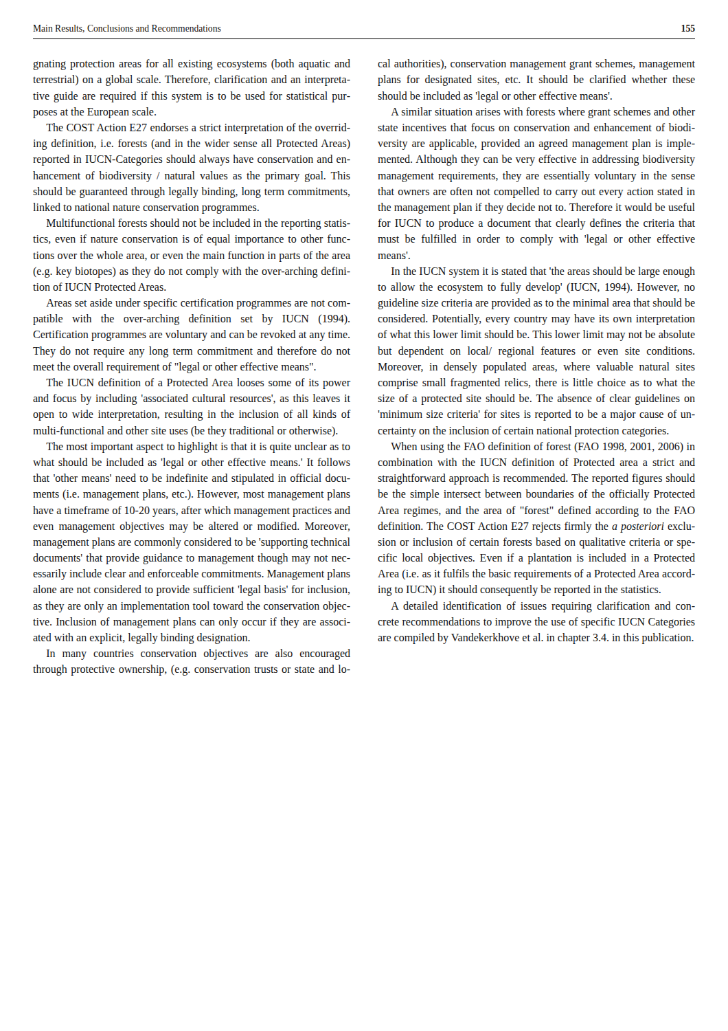Main Results, Conclusions and Recommendations 155
gnating protection areas for all existing ecosystems (both aquatic and terrestrial) on a global scale. Therefore, clarification and an interpretative guide are required if this system is to be used for statistical purposes at the European scale.
The COST Action E27 endorses a strict interpretation of the overriding definition, i.e. forests (and in the wider sense all Protected Areas) reported in IUCN-Categories should always have conservation and enhancement of biodiversity / natural values as the primary goal. This should be guaranteed through legally binding, long term commitments, linked to national nature conservation programmes.
Multifunctional forests should not be included in the reporting statistics, even if nature conservation is of equal importance to other functions over the whole area, or even the main function in parts of the area (e.g. key biotopes) as they do not comply with the over-arching definition of IUCN Protected Areas.
Areas set aside under specific certification programmes are not compatible with the over-arching definition set by IUCN (1994). Certification programmes are voluntary and can be revoked at any time. They do not require any long term commitment and therefore do not meet the overall requirement of "legal or other effective means".
The IUCN definition of a Protected Area looses some of its power and focus by including 'associated cultural resources', as this leaves it open to wide interpretation, resulting in the inclusion of all kinds of multi-functional and other site uses (be they traditional or otherwise).
The most important aspect to highlight is that it is quite unclear as to what should be included as 'legal or other effective means.' It follows that 'other means' need to be indefinite and stipulated in official documents (i.e. management plans, etc.). However, most management plans have a timeframe of 10-20 years, after which management practices and even management objectives may be altered or modified. Moreover, management plans are commonly considered to be 'supporting technical documents' that provide guidance to management though may not necessarily include clear and enforceable commitments. Management plans alone are not considered to provide sufficient 'legal basis' for inclusion, as they are only an implementation tool toward the conservation objective. Inclusion of management plans can only occur if they are associated with an explicit, legally binding designation.
In many countries conservation objectives are also encouraged through protective ownership, (e.g. conservation trusts or state and local authorities), conservation management grant schemes, management plans for designated sites, etc. It should be clarified whether these should be included as 'legal or other effective means'.
A similar situation arises with forests where grant schemes and other state incentives that focus on conservation and enhancement of biodiversity are applicable, provided an agreed management plan is implemented. Although they can be very effective in addressing biodiversity management requirements, they are essentially voluntary in the sense that owners are often not compelled to carry out every action stated in the management plan if they decide not to. Therefore it would be useful for IUCN to produce a document that clearly defines the criteria that must be fulfilled in order to comply with 'legal or other effective means'.
In the IUCN system it is stated that 'the areas should be large enough to allow the ecosystem to fully develop' (IUCN, 1994). However, no guideline size criteria are provided as to the minimal area that should be considered. Potentially, every country may have its own interpretation of what this lower limit should be. This lower limit may not be absolute but dependent on local/ regional features or even site conditions. Moreover, in densely populated areas, where valuable natural sites comprise small fragmented relics, there is little choice as to what the size of a protected site should be. The absence of clear guidelines on 'minimum size criteria' for sites is reported to be a major cause of uncertainty on the inclusion of certain national protection categories.
When using the FAO definition of forest (FAO 1998, 2001, 2006) in combination with the IUCN definition of Protected area a strict and straightforward approach is recommended. The reported figures should be the simple intersect between boundaries of the officially Protected Area regimes, and the area of "forest" defined according to the FAO definition. The COST Action E27 rejects firmly the a posteriori exclusion or inclusion of certain forests based on qualitative criteria or specific local objectives. Even if a plantation is included in a Protected Area (i.e. as it fulfils the basic requirements of a Protected Area according to IUCN) it should consequently be reported in the statistics.
A detailed identification of issues requiring clarification and concrete recommendations to improve the use of specific IUCN Categories are compiled by Vandekerkhove et al. in chapter 3.4. in this publication.